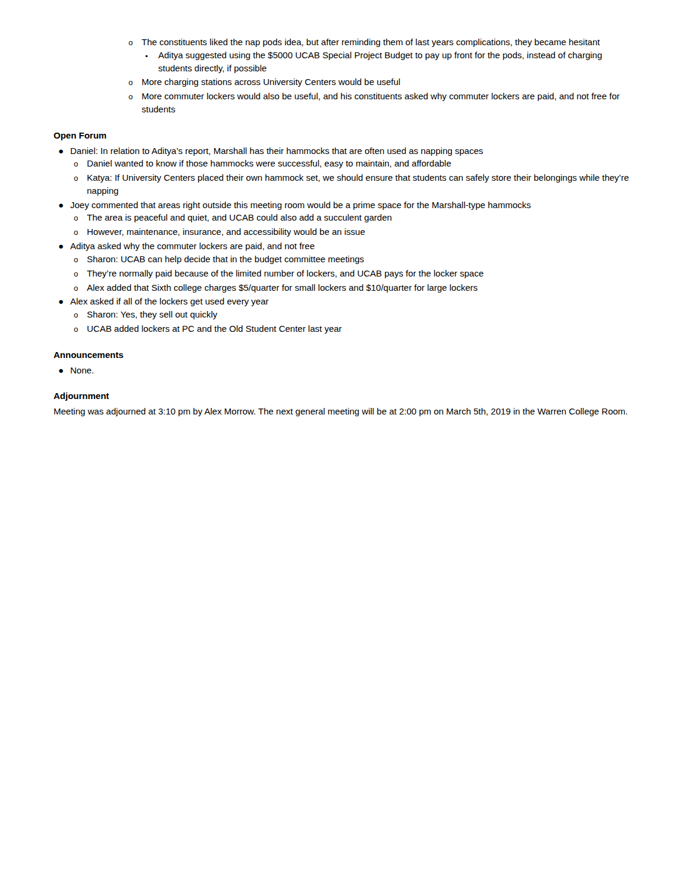The constituents liked the nap pods idea, but after reminding them of last years complications, they became hesitant
Aditya suggested using the $5000 UCAB Special Project Budget to pay up front for the pods, instead of charging students directly, if possible
More charging stations across University Centers would be useful
More commuter lockers would also be useful, and his constituents asked why commuter lockers are paid, and not free for students
Open Forum
Daniel: In relation to Aditya’s report, Marshall has their hammocks that are often used as napping spaces
Daniel wanted to know if those hammocks were successful, easy to maintain, and affordable
Katya: If University Centers placed their own hammock set, we should ensure that students can safely store their belongings while they’re napping
Joey commented that areas right outside this meeting room would be a prime space for the Marshall-type hammocks
The area is peaceful and quiet, and UCAB could also add a succulent garden
However, maintenance, insurance, and accessibility would be an issue
Aditya asked why the commuter lockers are paid, and not free
Sharon: UCAB can help decide that in the budget committee meetings
They’re normally paid because of the limited number of lockers, and UCAB pays for the locker space
Alex added that Sixth college charges $5/quarter for small lockers and $10/quarter for large lockers
Alex asked if all of the lockers get used every year
Sharon: Yes, they sell out quickly
UCAB added lockers at PC and the Old Student Center last year
Announcements
None.
Adjournment
Meeting was adjourned at 3:10 pm by Alex Morrow. The next general meeting will be at 2:00 pm on March 5th, 2019 in the Warren College Room.